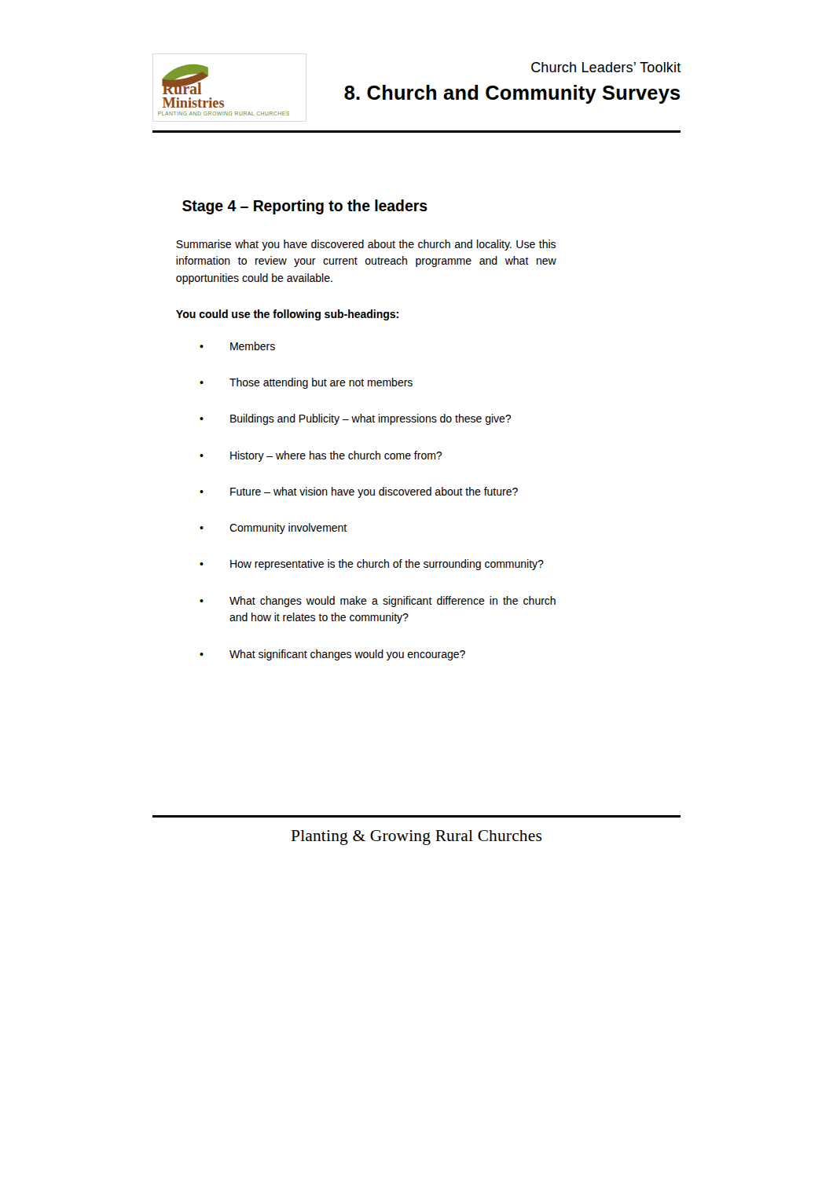Rural Ministries
Planting and Growing Rural Churches
Church Leaders’ Toolkit
8. Church and Community Surveys
Stage 4 – Reporting to the leaders
Summarise what you have discovered about the church and locality. Use this information to review your current outreach programme and what new opportunities could be available.
You could use the following sub-headings:
Members
Those attending but are not members
Buildings and Publicity – what impressions do these give?
History – where has the church come from?
Future – what vision have you discovered about the future?
Community involvement
How representative is the church of the surrounding community?
What changes would make a significant difference in the church and how it relates to the community?
What significant changes would you encourage?
Planting & Growing Rural Churches